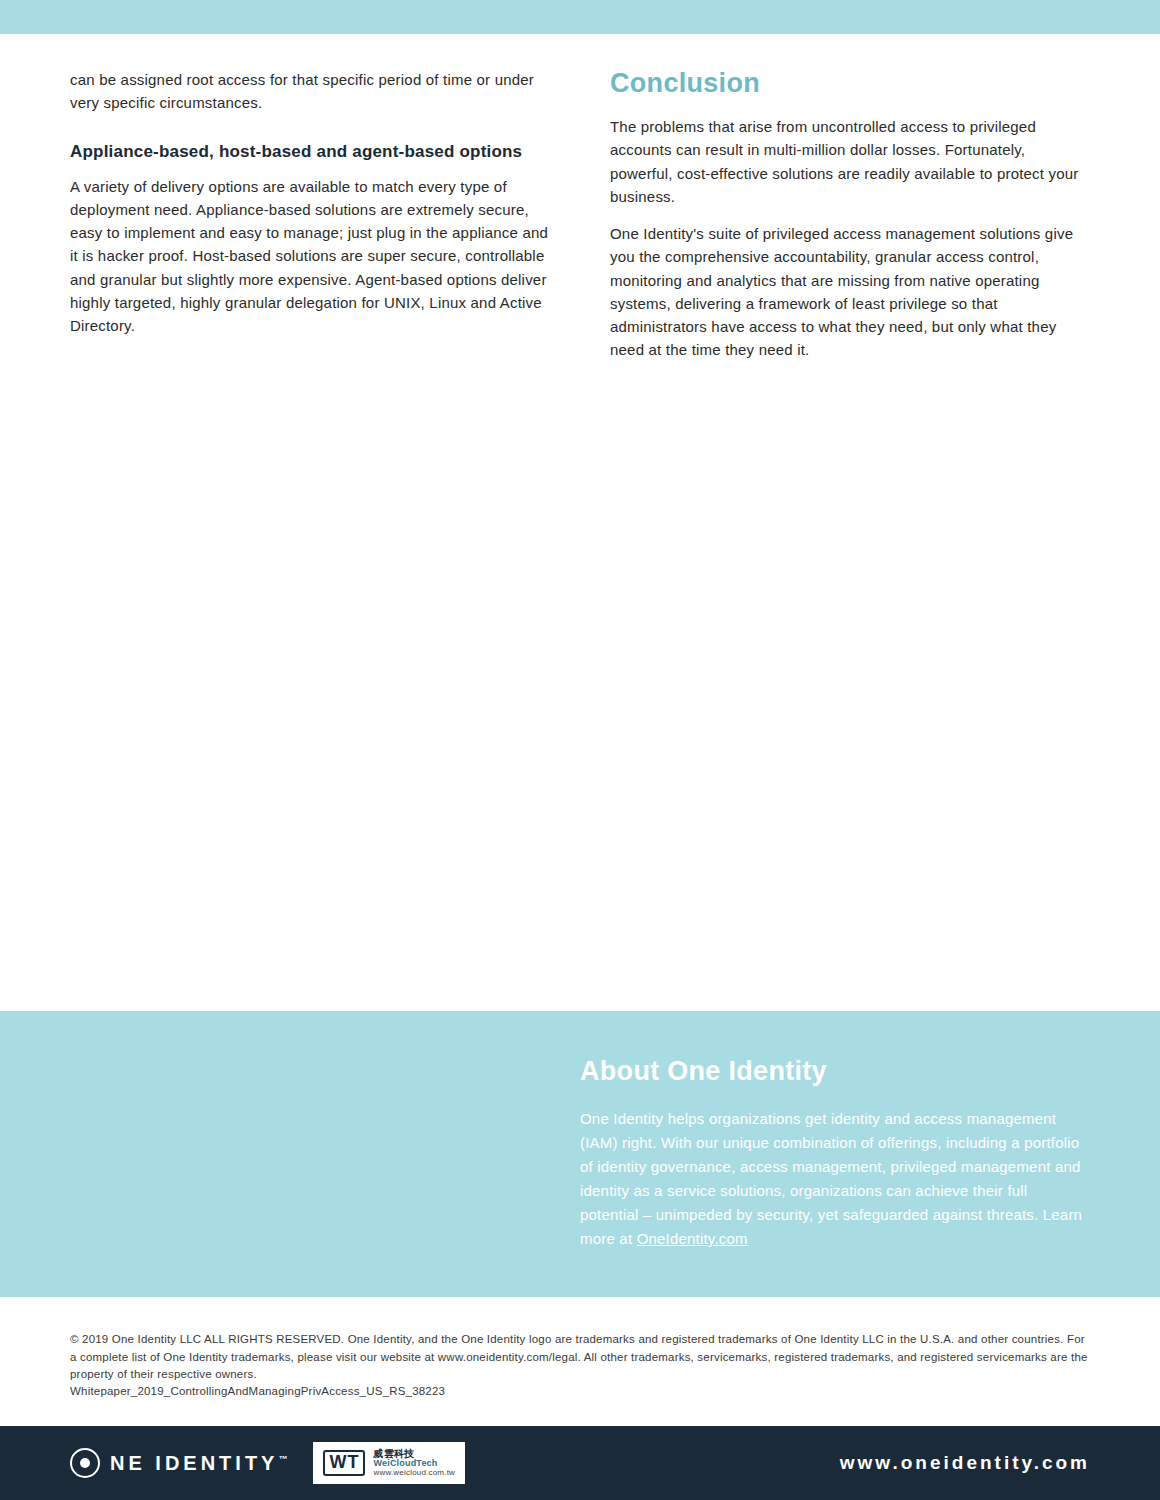can be assigned root access for that specific period of time or under very specific circumstances.
Appliance-based, host-based and agent-based options
A variety of delivery options are available to match every type of deployment need. Appliance-based solutions are extremely secure, easy to implement and easy to manage; just plug in the appliance and it is hacker proof. Host-based solutions are super secure, controllable and granular but slightly more expensive. Agent-based options deliver highly targeted, highly granular delegation for UNIX, Linux and Active Directory.
Conclusion
The problems that arise from uncontrolled access to privileged accounts can result in multi-million dollar losses. Fortunately, powerful, cost-effective solutions are readily available to protect your business.
One Identity's suite of privileged access management solutions give you the comprehensive accountability, granular access control, monitoring and analytics that are missing from native operating systems, delivering a framework of least privilege so that administrators have access to what they need, but only what they need at the time they need it.
About One Identity
One Identity helps organizations get identity and access management (IAM) right. With our unique combination of offerings, including a portfolio of identity governance, access management, privileged management and identity as a service solutions, organizations can achieve their full potential – unimpeded by security, yet safeguarded against threats. Learn more at OneIdentity.com
© 2019 One Identity LLC ALL RIGHTS RESERVED. One Identity, and the One Identity logo are trademarks and registered trademarks of One Identity LLC in the U.S.A. and other countries. For a complete list of One Identity trademarks, please visit our website at www.oneidentity.com/legal. All other trademarks, servicemarks, registered trademarks, and registered servicemarks are the property of their respective owners.
Whitepaper_2019_ControllingAndManagingPrivAccess_US_RS_38223
NE IDENTITY™
WT 威雲科技 WeiCloudTech www.weicloud.com.tw
www.oneidentity.com